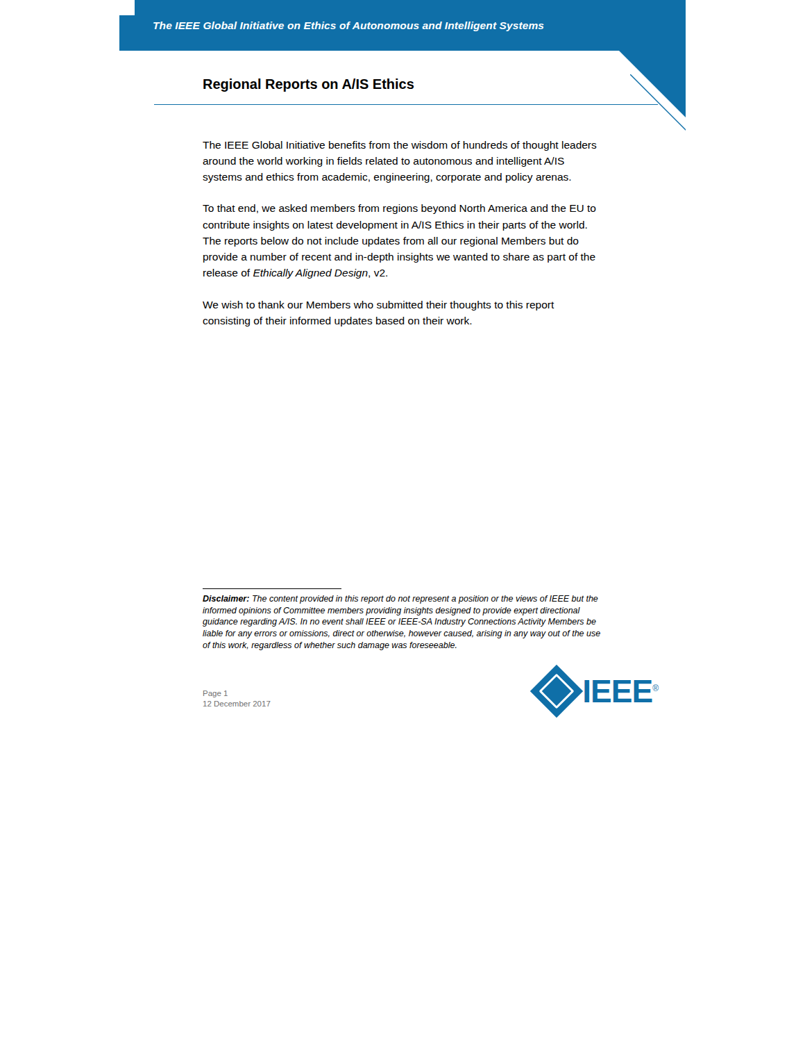The IEEE Global Initiative on Ethics of Autonomous and Intelligent Systems
Regional Reports on A/IS Ethics
The IEEE Global Initiative benefits from the wisdom of hundreds of thought leaders around the world working in fields related to autonomous and intelligent A/IS systems and ethics from academic, engineering, corporate and policy arenas.
To that end, we asked members from regions beyond North America and the EU to contribute insights on latest development in A/IS Ethics in their parts of the world. The reports below do not include updates from all our regional Members but do provide a number of recent and in-depth insights we wanted to share as part of the release of Ethically Aligned Design, v2.
We wish to thank our Members who submitted their thoughts to this report consisting of their informed updates based on their work.
Disclaimer: The content provided in this report do not represent a position or the views of IEEE but the informed opinions of Committee members providing insights designed to provide expert directional guidance regarding A/IS. In no event shall IEEE or IEEE-SA Industry Connections Activity Members be liable for any errors or omissions, direct or otherwise, however caused, arising in any way out of the use of this work, regardless of whether such damage was foreseeable.
Page 1
12 December 2017
IEEE®